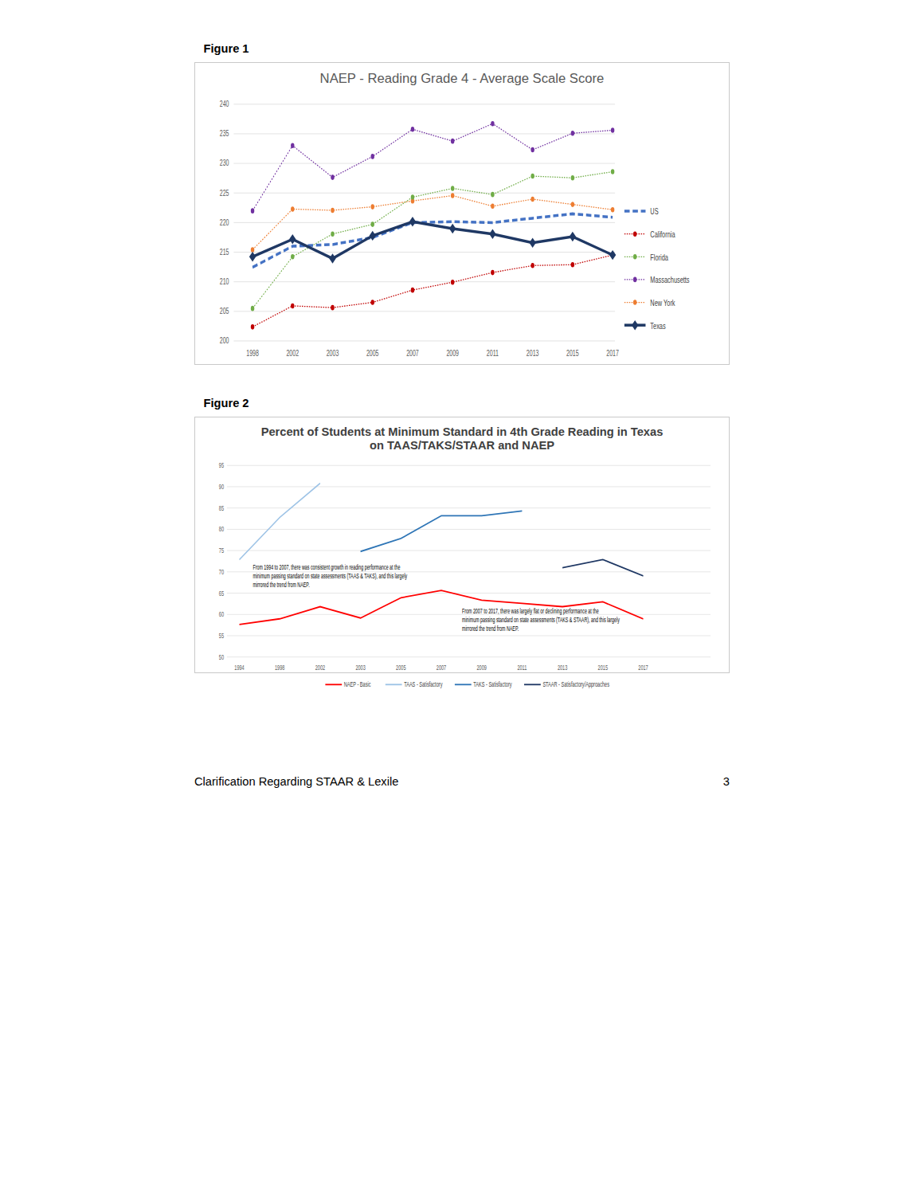Figure 1
NAEP - Reading Grade 4 - Average Scale Score
200 205 210 215 220 225 230 235 240 1998 2002 2003 2005 2007 2009 2011 2013 2015 2017 US California Florida Massachusetts New York Texas
Figure 2
Percent of Students at Minimum Standard in 4th Grade Reading in Texas
on TAAS/TAKS/STAAR and NAEP
50 55 60 65 70 75 80 85 90 95 1994 1998 2002 2003 2005 2007 2009 2011 2013 2015 2017 From 1994 to 2007, there was consistent growth in reading performance at the minimum passing standard on state assessments (TAAS & TAKS), and this largely mirrored the trend from NAEP. From 2007 to 2017, there was largely flat or declining performance at the minimum passing standard on state assessments (TAKS & STAAR), and this largely mirrored the trend from NAEP. NAEP - Basic TAAS - Satisfactory TAKS - Satisfactory STAAR - Satisfactory/Approaches
Clarification Regarding STAAR & Lexile 3